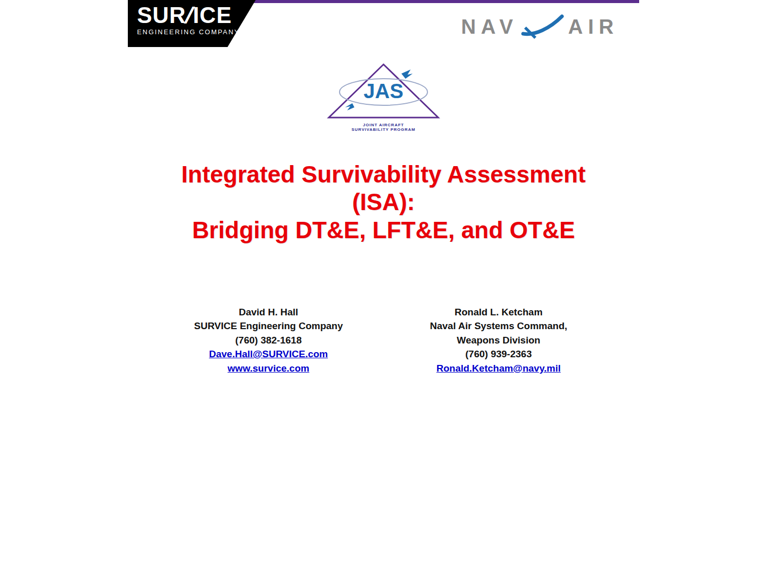SUR/ICE
ENGINEERING COMPANY
NAV AIR
JAS
JOINT AIRCRAFT
SURVIVABILITY PROGRAM
Integrated Survivability Assessment (ISA):
Bridging DT&E, LFT&E, and OT&E
David H. Hall
SURVICE Engineering Company
(760) 382-1618
Dave.Hall@SURVICE.com
www.survice.com
Ronald L. Ketcham
Naval Air Systems Command,
Weapons Division
(760) 939-2363
Ronald.Ketcham@navy.mil